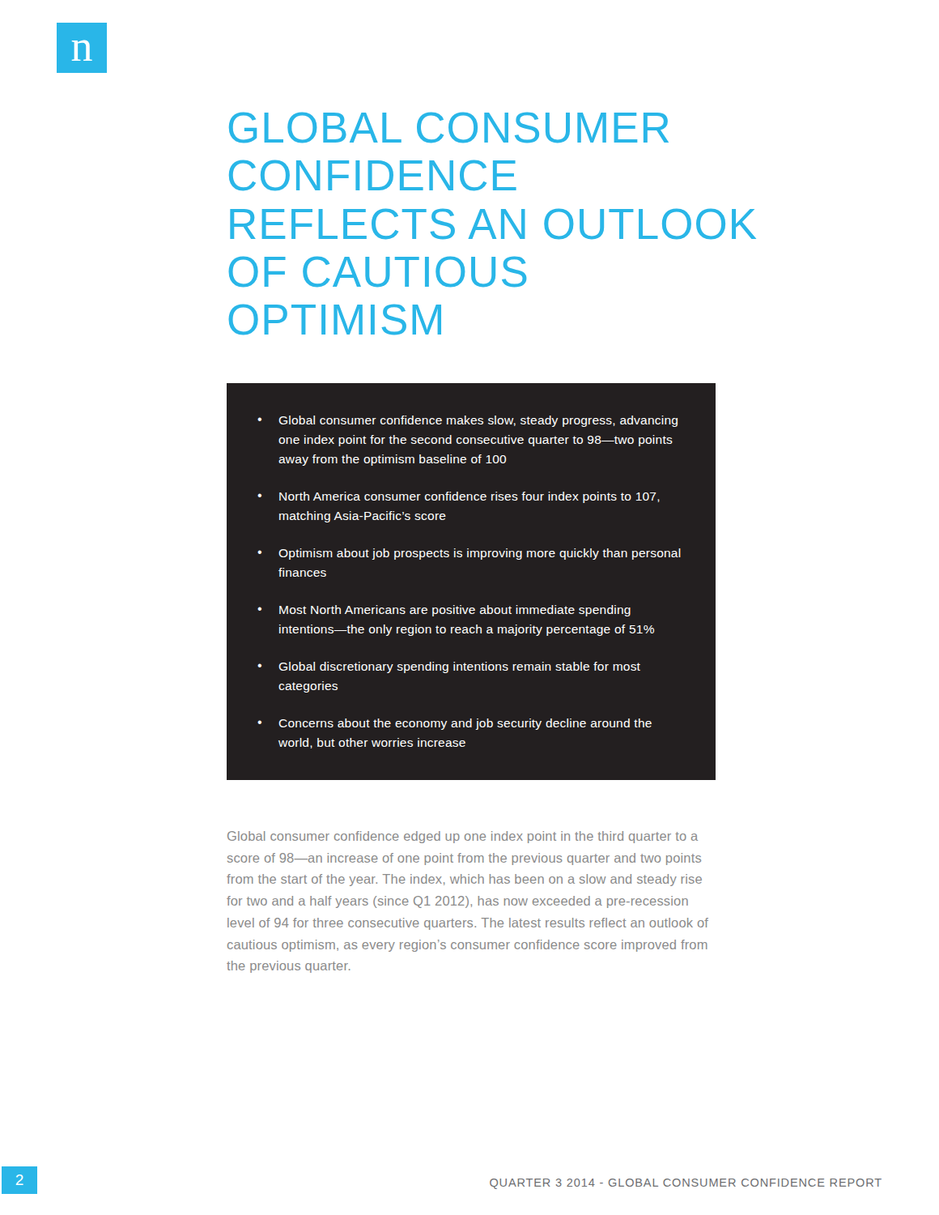n
GLOBAL CONSUMER CONFIDENCE REFLECTS AN OUTLOOK OF CAUTIOUS OPTIMISM
Global consumer confidence makes slow, steady progress, advancing one index point for the second consecutive quarter to 98—two points away from the optimism baseline of 100
North America consumer confidence rises four index points to 107, matching Asia-Pacific’s score
Optimism about job prospects is improving more quickly than personal finances
Most North Americans are positive about immediate spending intentions—the only region to reach a majority percentage of 51%
Global discretionary spending intentions remain stable for most categories
Concerns about the economy and job security decline around the world, but other worries increase
Global consumer confidence edged up one index point in the third quarter to a score of 98—an increase of one point from the previous quarter and two points from the start of the year. The index, which has been on a slow and steady rise for two and a half years (since Q1 2012), has now exceeded a pre-recession level of 94 for three consecutive quarters. The latest results reflect an outlook of cautious optimism, as every region’s consumer confidence score improved from the previous quarter.
2
QUARTER 3 2014 - GLOBAL CONSUMER CONFIDENCE REPORT